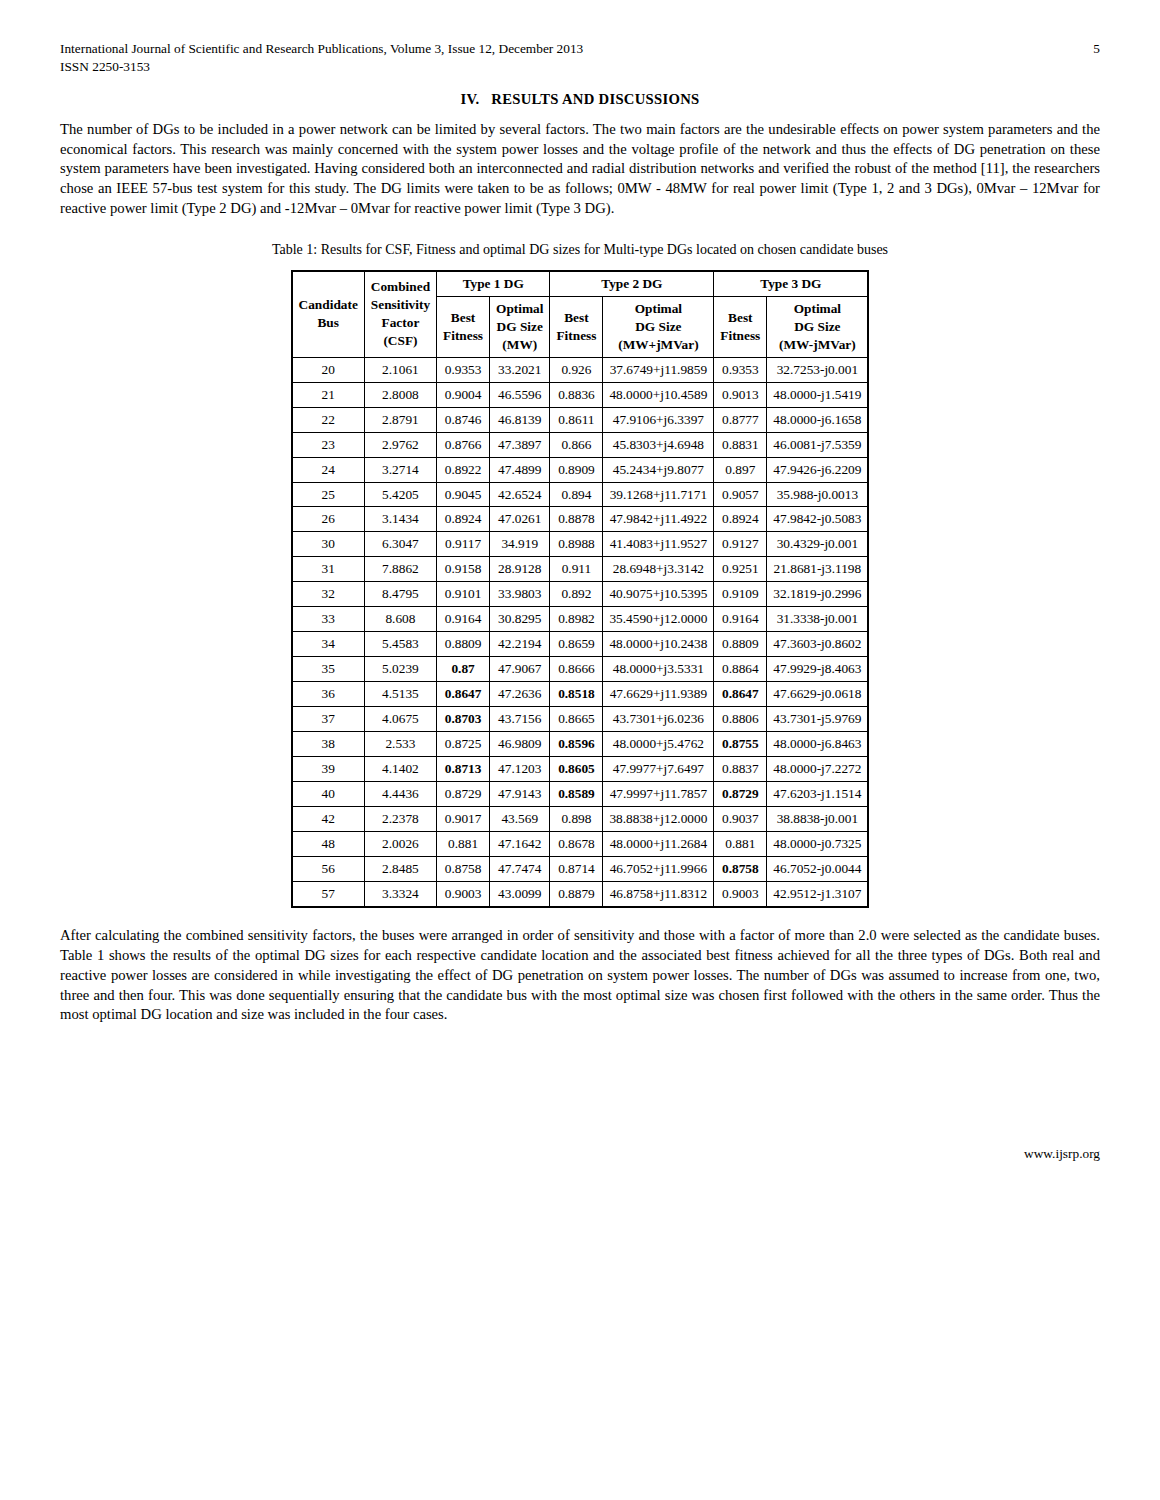International Journal of Scientific and Research Publications, Volume 3, Issue 12, December 2013
ISSN 2250-3153
5
IV. RESULTS AND DISCUSSIONS
The number of DGs to be included in a power network can be limited by several factors. The two main factors are the undesirable effects on power system parameters and the economical factors. This research was mainly concerned with the system power losses and the voltage profile of the network and thus the effects of DG penetration on these system parameters have been investigated. Having considered both an interconnected and radial distribution networks and verified the robust of the method [11], the researchers chose an IEEE 57-bus test system for this study. The DG limits were taken to be as follows; 0MW - 48MW for real power limit (Type 1, 2 and 3 DGs), 0Mvar – 12Mvar for reactive power limit (Type 2 DG) and -12Mvar – 0Mvar for reactive power limit (Type 3 DG).
Table 1: Results for CSF, Fitness and optimal DG sizes for Multi-type DGs located on chosen candidate buses
| Candidate Bus | Combined Sensitivity Factor (CSF) | Type 1 DG | Type 2 DG | Type 3 DG |
| --- | --- | --- | --- | --- |
| Best Fitness | Optimal DG Size (MW) | Best Fitness | Optimal DG Size (MW+jMVar) | Best Fitness | Optimal DG Size (MW-jMVar) |
| 20 | 2.1061 | 0.9353 | 33.2021 | 0.926 | 37.6749+j11.9859 | 0.9353 | 32.7253-j0.001 |
| 21 | 2.8008 | 0.9004 | 46.5596 | 0.8836 | 48.0000+j10.4589 | 0.9013 | 48.0000-j1.5419 |
| 22 | 2.8791 | 0.8746 | 46.8139 | 0.8611 | 47.9106+j6.3397 | 0.8777 | 48.0000-j6.1658 |
| 23 | 2.9762 | 0.8766 | 47.3897 | 0.866 | 45.8303+j4.6948 | 0.8831 | 46.0081-j7.5359 |
| 24 | 3.2714 | 0.8922 | 47.4899 | 0.8909 | 45.2434+j9.8077 | 0.897 | 47.9426-j6.2209 |
| 25 | 5.4205 | 0.9045 | 42.6524 | 0.894 | 39.1268+j11.7171 | 0.9057 | 35.988-j0.0013 |
| 26 | 3.1434 | 0.8924 | 47.0261 | 0.8878 | 47.9842+j11.4922 | 0.8924 | 47.9842-j0.5083 |
| 30 | 6.3047 | 0.9117 | 34.919 | 0.8988 | 41.4083+j11.9527 | 0.9127 | 30.4329-j0.001 |
| 31 | 7.8862 | 0.9158 | 28.9128 | 0.911 | 28.6948+j3.3142 | 0.9251 | 21.8681-j3.1198 |
| 32 | 8.4795 | 0.9101 | 33.9803 | 0.892 | 40.9075+j10.5395 | 0.9109 | 32.1819-j0.2996 |
| 33 | 8.608 | 0.9164 | 30.8295 | 0.8982 | 35.4590+j12.0000 | 0.9164 | 31.3338-j0.001 |
| 34 | 5.4583 | 0.8809 | 42.2194 | 0.8659 | 48.0000+j10.2438 | 0.8809 | 47.3603-j0.8602 |
| 35 | 5.0239 | 0.87 | 47.9067 | 0.8666 | 48.0000+j3.5331 | 0.8864 | 47.9929-j8.4063 |
| 36 | 4.5135 | 0.8647 | 47.2636 | 0.8518 | 47.6629+j11.9389 | 0.8647 | 47.6629-j0.0618 |
| 37 | 4.0675 | 0.8703 | 43.7156 | 0.8665 | 43.7301+j6.0236 | 0.8806 | 43.7301-j5.9769 |
| 38 | 2.533 | 0.8725 | 46.9809 | 0.8596 | 48.0000+j5.4762 | 0.8755 | 48.0000-j6.8463 |
| 39 | 4.1402 | 0.8713 | 47.1203 | 0.8605 | 47.9977+j7.6497 | 0.8837 | 48.0000-j7.2272 |
| 40 | 4.4436 | 0.8729 | 47.9143 | 0.8589 | 47.9997+j11.7857 | 0.8729 | 47.6203-j1.1514 |
| 42 | 2.2378 | 0.9017 | 43.569 | 0.898 | 38.8838+j12.0000 | 0.9037 | 38.8838-j0.001 |
| 48 | 2.0026 | 0.881 | 47.1642 | 0.8678 | 48.0000+j11.2684 | 0.881 | 48.0000-j0.7325 |
| 56 | 2.8485 | 0.8758 | 47.7474 | 0.8714 | 46.7052+j11.9966 | 0.8758 | 46.7052-j0.0044 |
| 57 | 3.3324 | 0.9003 | 43.0099 | 0.8879 | 46.8758+j11.8312 | 0.9003 | 42.9512-j1.3107 |
After calculating the combined sensitivity factors, the buses were arranged in order of sensitivity and those with a factor of more than 2.0 were selected as the candidate buses. Table 1 shows the results of the optimal DG sizes for each respective candidate location and the associated best fitness achieved for all the three types of DGs. Both real and reactive power losses are considered in while investigating the effect of DG penetration on system power losses. The number of DGs was assumed to increase from one, two, three and then four. This was done sequentially ensuring that the candidate bus with the most optimal size was chosen first followed with the others in the same order. Thus the most optimal DG location and size was included in the four cases.
www.ijsrp.org